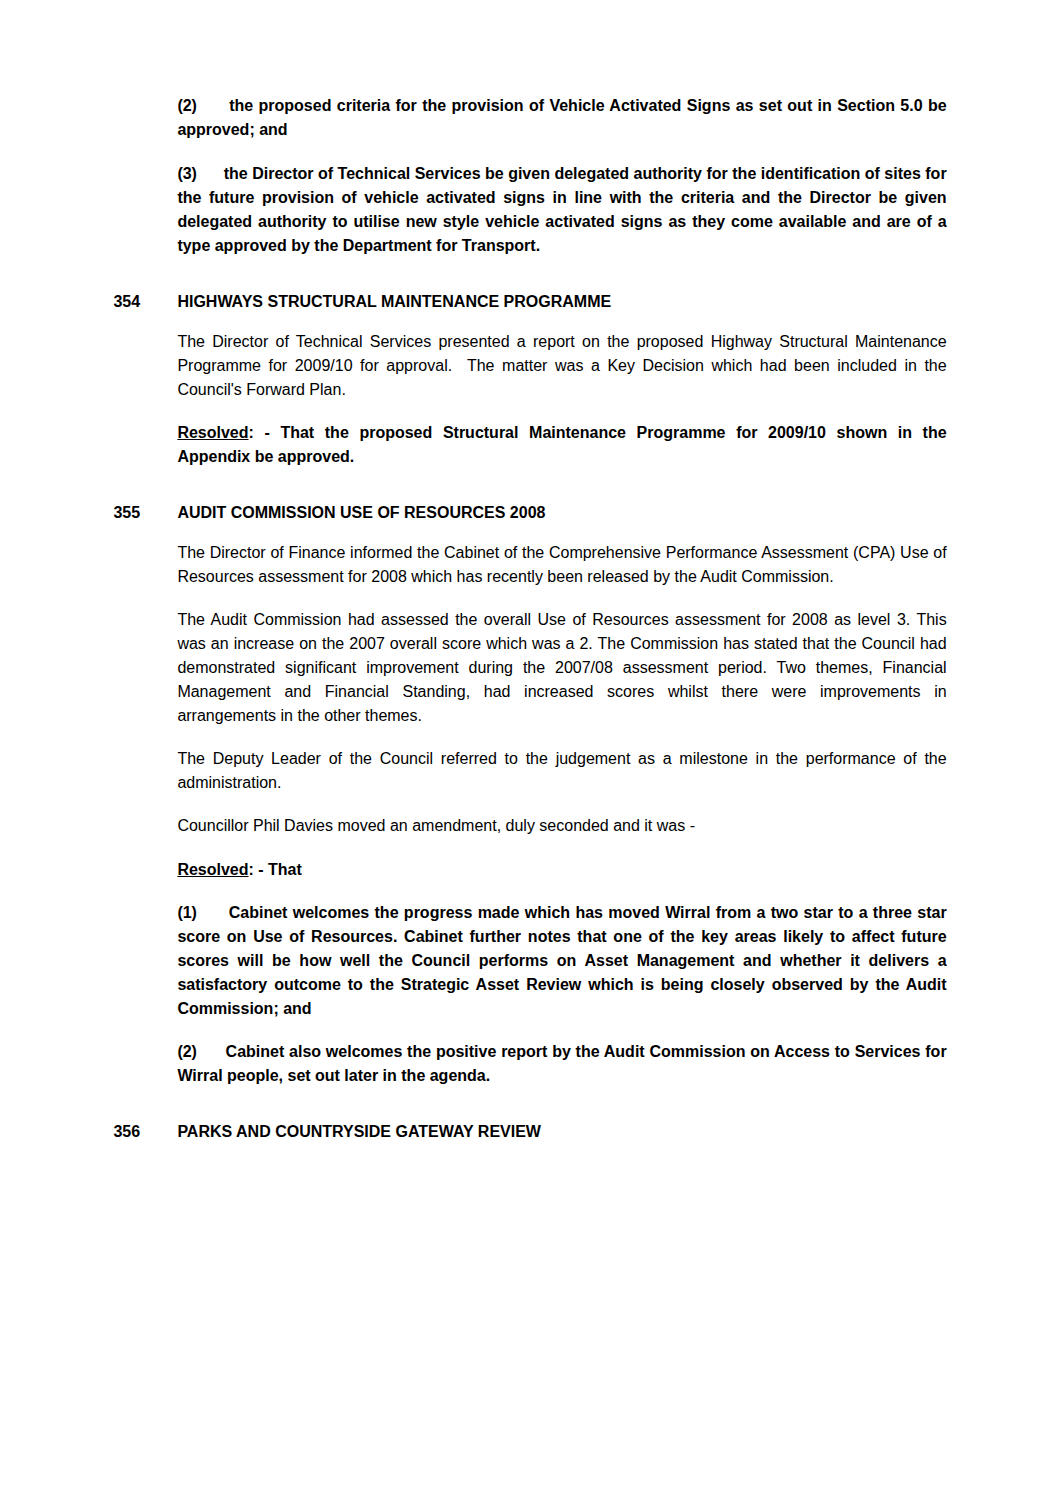(2) the proposed criteria for the provision of Vehicle Activated Signs as set out in Section 5.0 be approved; and
(3) the Director of Technical Services be given delegated authority for the identification of sites for the future provision of vehicle activated signs in line with the criteria and the Director be given delegated authority to utilise new style vehicle activated signs as they come available and are of a type approved by the Department for Transport.
354
HIGHWAYS STRUCTURAL MAINTENANCE PROGRAMME
The Director of Technical Services presented a report on the proposed Highway Structural Maintenance Programme for 2009/10 for approval. The matter was a Key Decision which had been included in the Council's Forward Plan.
Resolved: - That the proposed Structural Maintenance Programme for 2009/10 shown in the Appendix be approved.
355
AUDIT COMMISSION USE OF RESOURCES 2008
The Director of Finance informed the Cabinet of the Comprehensive Performance Assessment (CPA) Use of Resources assessment for 2008 which has recently been released by the Audit Commission.
The Audit Commission had assessed the overall Use of Resources assessment for 2008 as level 3. This was an increase on the 2007 overall score which was a 2. The Commission has stated that the Council had demonstrated significant improvement during the 2007/08 assessment period. Two themes, Financial Management and Financial Standing, had increased scores whilst there were improvements in arrangements in the other themes.
The Deputy Leader of the Council referred to the judgement as a milestone in the performance of the administration.
Councillor Phil Davies moved an amendment, duly seconded and it was -
Resolved: - That
(1) Cabinet welcomes the progress made which has moved Wirral from a two star to a three star score on Use of Resources. Cabinet further notes that one of the key areas likely to affect future scores will be how well the Council performs on Asset Management and whether it delivers a satisfactory outcome to the Strategic Asset Review which is being closely observed by the Audit Commission; and
(2) Cabinet also welcomes the positive report by the Audit Commission on Access to Services for Wirral people, set out later in the agenda.
356
PARKS AND COUNTRYSIDE GATEWAY REVIEW